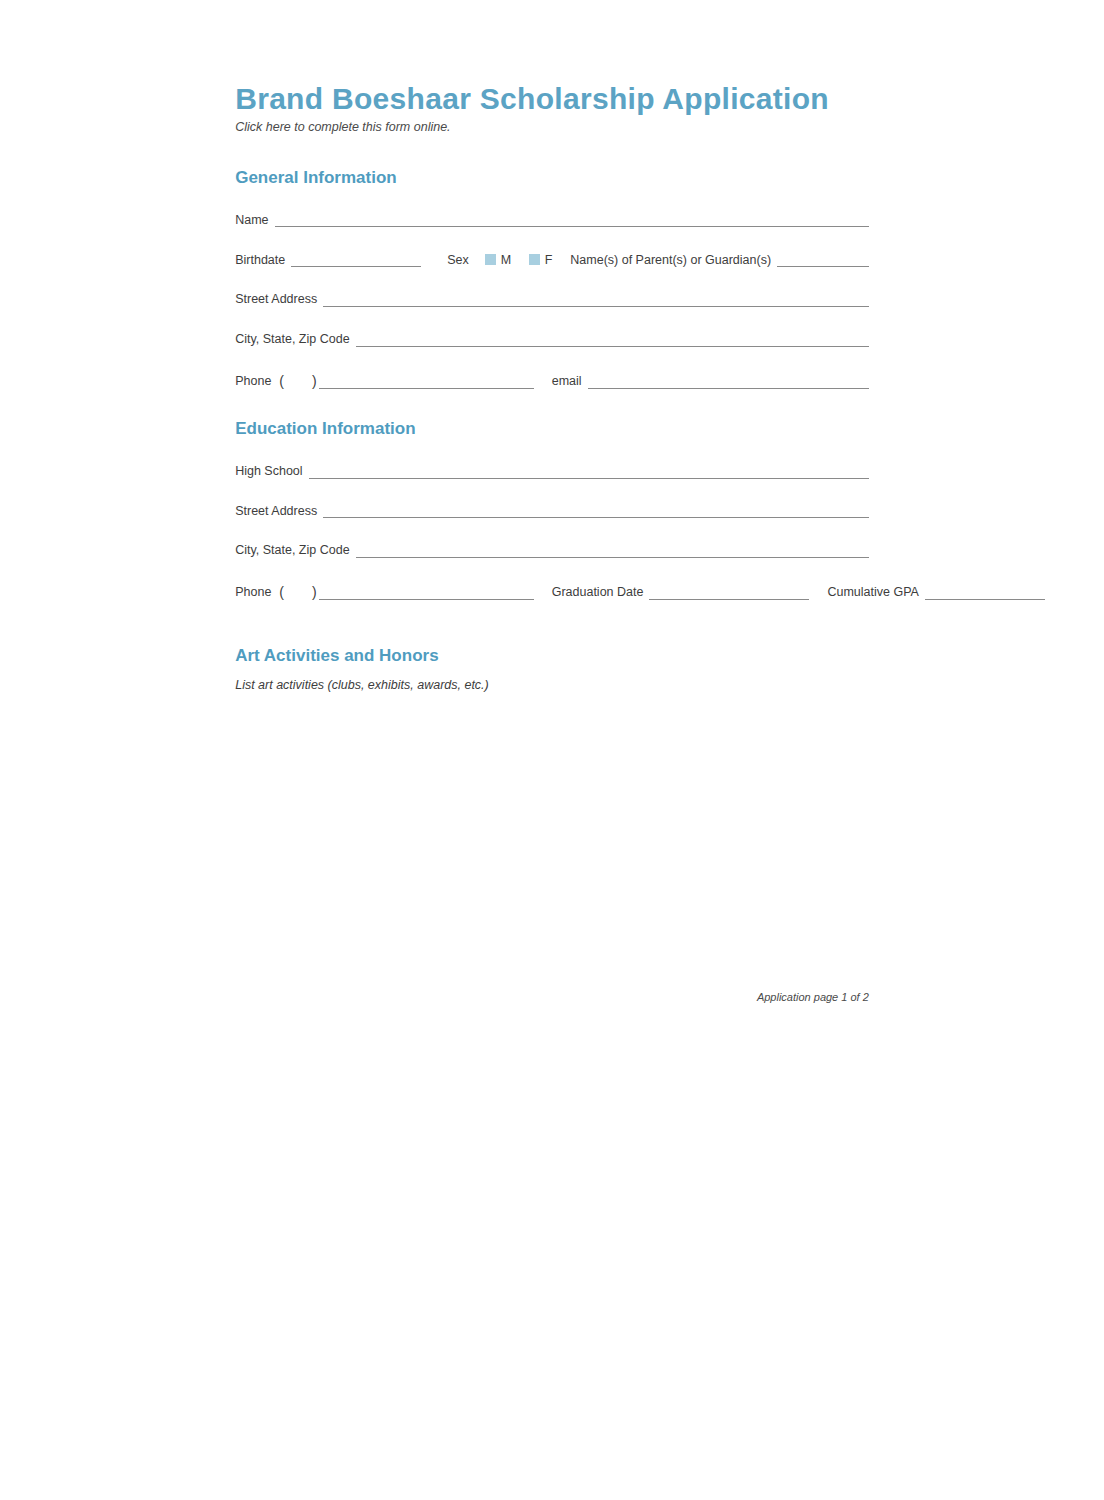Brand Boeshaar Scholarship Application
Click here to complete this form online.
General Information
Name
Birthdate Sex M F Name(s) of Parent(s) or Guardian(s)
Street Address
City, State, Zip Code
Phone () email
Education Information
High School
Street Address
City, State, Zip Code
Phone () Graduation Date Cumulative GPA
Art Activities and Honors
List art activities (clubs, exhibits, awards, etc.)
Application page 1 of 2